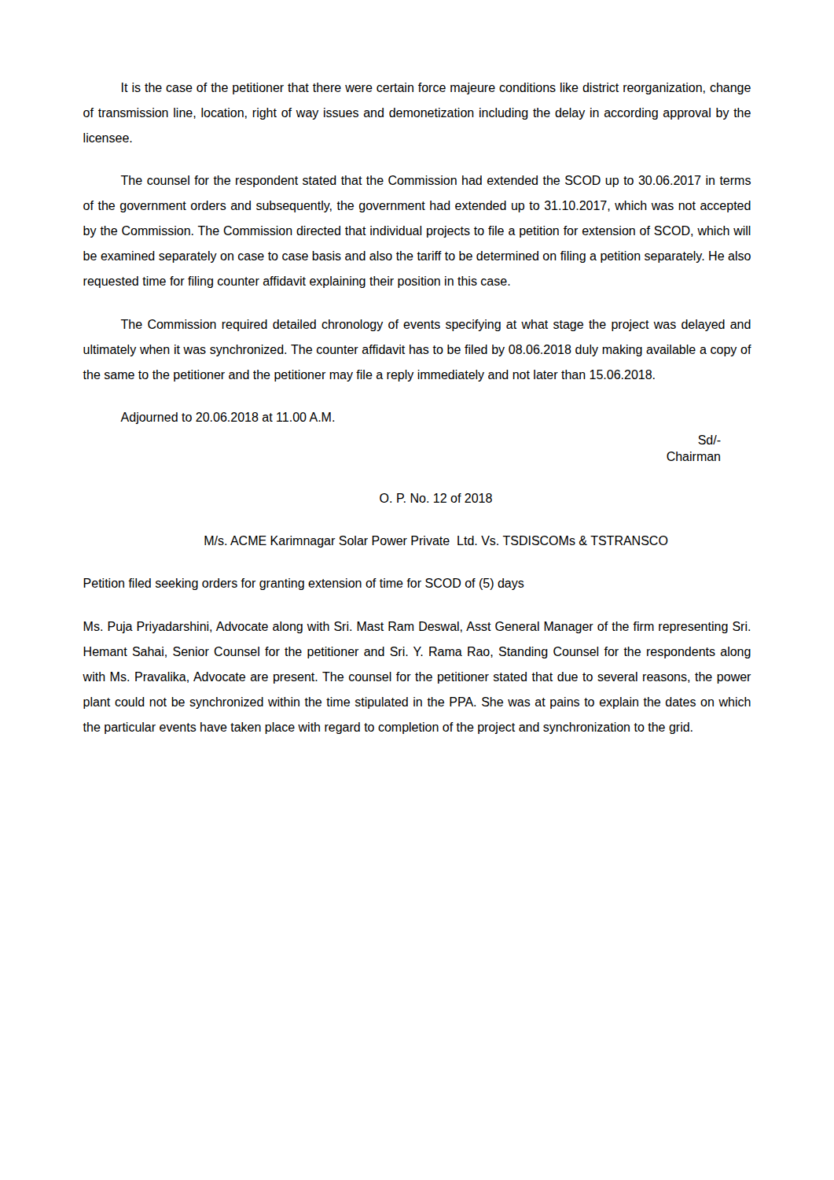It is the case of the petitioner that there were certain force majeure conditions like district reorganization, change of transmission line, location, right of way issues and demonetization including the delay in according approval by the licensee.
The counsel for the respondent stated that the Commission had extended the SCOD up to 30.06.2017 in terms of the government orders and subsequently, the government had extended up to 31.10.2017, which was not accepted by the Commission. The Commission directed that individual projects to file a petition for extension of SCOD, which will be examined separately on case to case basis and also the tariff to be determined on filing a petition separately. He also requested time for filing counter affidavit explaining their position in this case.
The Commission required detailed chronology of events specifying at what stage the project was delayed and ultimately when it was synchronized. The counter affidavit has to be filed by 08.06.2018 duly making available a copy of the same to the petitioner and the petitioner may file a reply immediately and not later than 15.06.2018.
Adjourned to 20.06.2018 at 11.00 A.M.
Sd/-
Chairman
O. P. No. 12 of 2018
M/s. ACME Karimnagar Solar Power Private Ltd. Vs. TSDISCOMs & TSTRANSCO
Petition filed seeking orders for granting extension of time for SCOD of (5) days
Ms. Puja Priyadarshini, Advocate along with Sri. Mast Ram Deswal, Asst General Manager of the firm representing Sri. Hemant Sahai, Senior Counsel for the petitioner and Sri. Y. Rama Rao, Standing Counsel for the respondents along with Ms. Pravalika, Advocate are present. The counsel for the petitioner stated that due to several reasons, the power plant could not be synchronized within the time stipulated in the PPA. She was at pains to explain the dates on which the particular events have taken place with regard to completion of the project and synchronization to the grid.